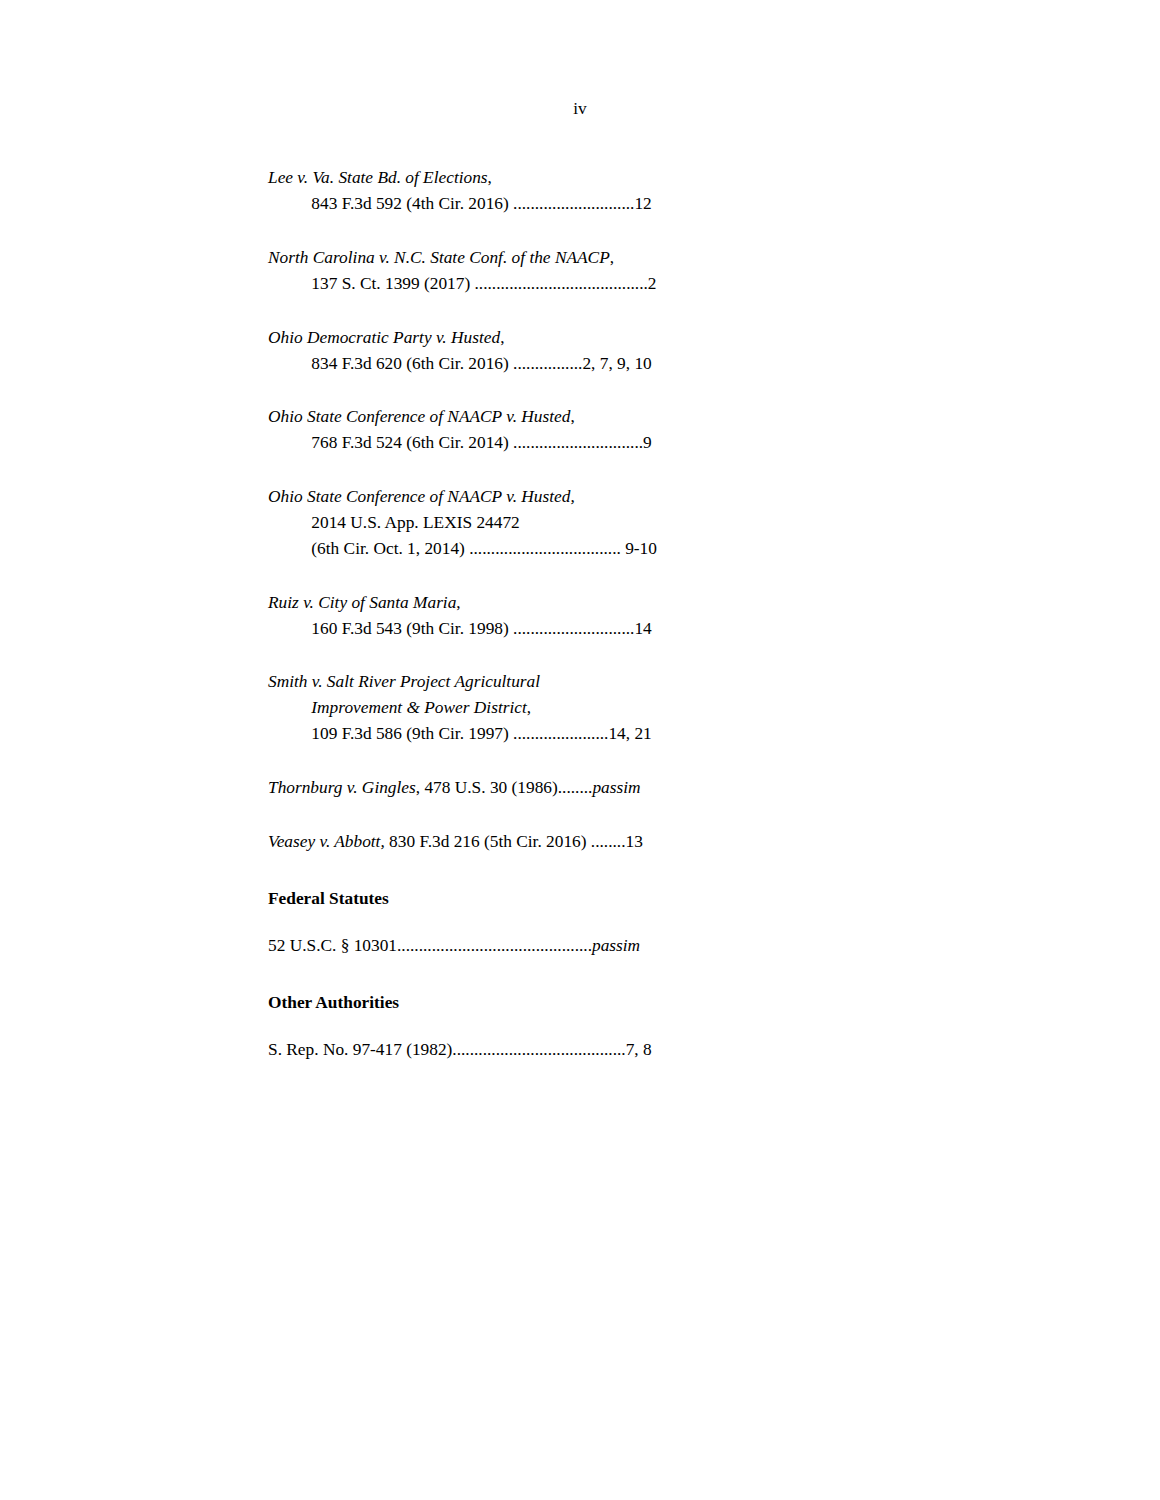iv
Lee v. Va. State Bd. of Elections, 843 F.3d 592 (4th Cir. 2016) ............................ 12
North Carolina v. N.C. State Conf. of the NAACP, 137 S. Ct. 1399 (2017) ........................................ 2
Ohio Democratic Party v. Husted, 834 F.3d 620 (6th Cir. 2016) ................ 2, 7, 9, 10
Ohio State Conference of NAACP v. Husted, 768 F.3d 524 (6th Cir. 2014) .............................. 9
Ohio State Conference of NAACP v. Husted, 2014 U.S. App. LEXIS 24472 (6th Cir. Oct. 1, 2014) ................................... 9-10
Ruiz v. City of Santa Maria, 160 F.3d 543 (9th Cir. 1998) ............................ 14
Smith v. Salt River Project Agricultural Improvement & Power District, 109 F.3d 586 (9th Cir. 1997) ...................... 14, 21
Thornburg v. Gingles, 478 U.S. 30 (1986)........ passim
Veasey v. Abbott, 830 F.3d 216 (5th Cir. 2016) ........ 13
Federal Statutes
52 U.S.C. § 10301............................................. passim
Other Authorities
S. Rep. No. 97-417 (1982)........................................ 7, 8